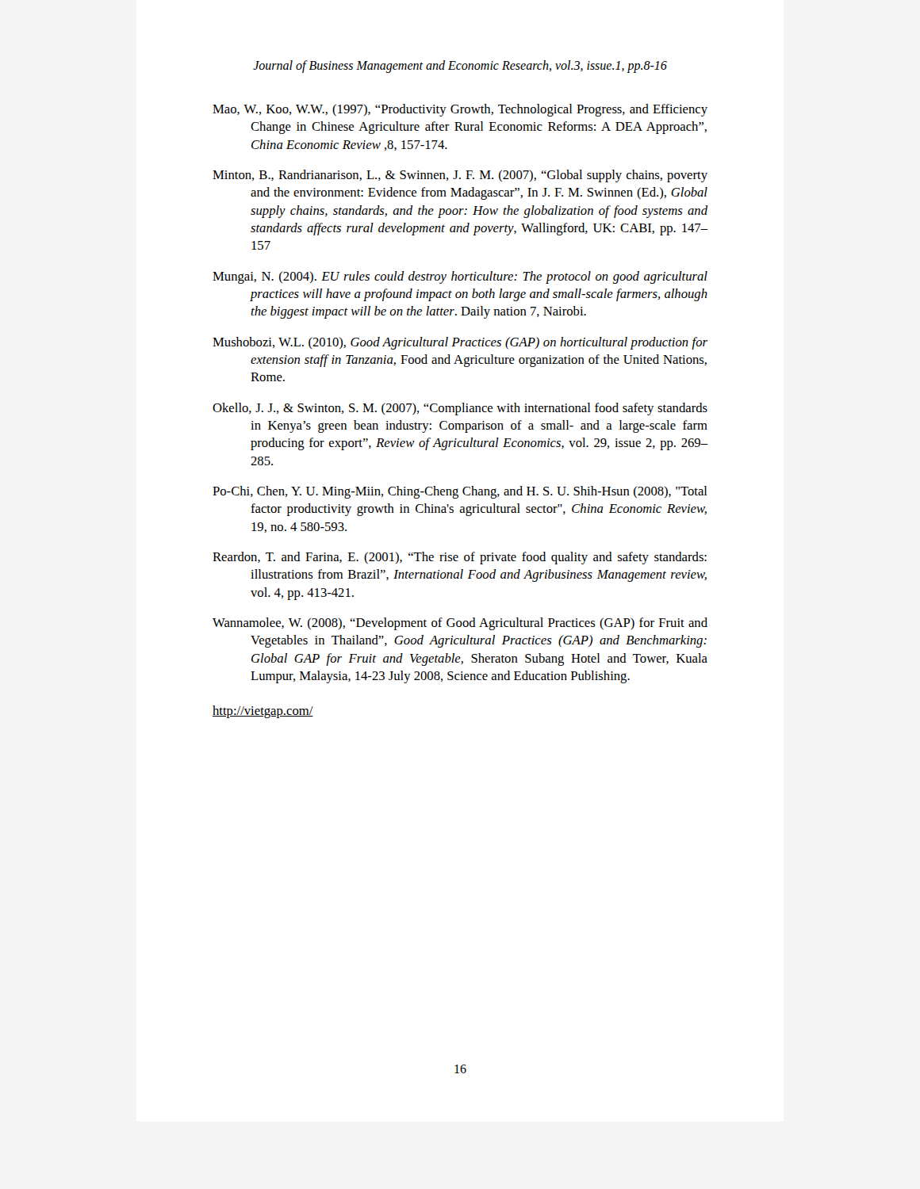Journal of Business Management and Economic Research, vol.3, issue.1, pp.8-16
Mao, W., Koo, W.W., (1997), “Productivity Growth, Technological Progress, and Efficiency Change in Chinese Agriculture after Rural Economic Reforms: A DEA Approach”, China Economic Review ,8, 157-174.
Minton, B., Randrianarison, L., & Swinnen, J. F. M. (2007), “Global supply chains, poverty and the environment: Evidence from Madagascar”, In J. F. M. Swinnen (Ed.), Global supply chains, standards, and the poor: How the globalization of food systems and standards affects rural development and poverty, Wallingford, UK: CABI, pp. 147–157
Mungai, N. (2004). EU rules could destroy horticulture: The protocol on good agricultural practices will have a profound impact on both large and small-scale farmers, alhough the biggest impact will be on the latter. Daily nation 7, Nairobi.
Mushobozi, W.L. (2010), Good Agricultural Practices (GAP) on horticultural production for extension staff in Tanzania, Food and Agriculture organization of the United Nations, Rome.
Okello, J. J., & Swinton, S. M. (2007), “Compliance with international food safety standards in Kenya’s green bean industry: Comparison of a small- and a large-scale farm producing for export”, Review of Agricultural Economics, vol. 29, issue 2, pp. 269–285.
Po-Chi, Chen, Y. U. Ming-Miin, Ching-Cheng Chang, and H. S. U. Shih-Hsun (2008), "Total factor productivity growth in China's agricultural sector", China Economic Review, 19, no. 4 580-593.
Reardon, T. and Farina, E. (2001), “The rise of private food quality and safety standards: illustrations from Brazil”, International Food and Agribusiness Management review, vol. 4, pp. 413-421.
Wannamolee, W. (2008), “Development of Good Agricultural Practices (GAP) for Fruit and Vegetables in Thailand”, Good Agricultural Practices (GAP) and Benchmarking: Global GAP for Fruit and Vegetable, Sheraton Subang Hotel and Tower, Kuala Lumpur, Malaysia, 14-23 July 2008, Science and Education Publishing.
http://vietgap.com/
16